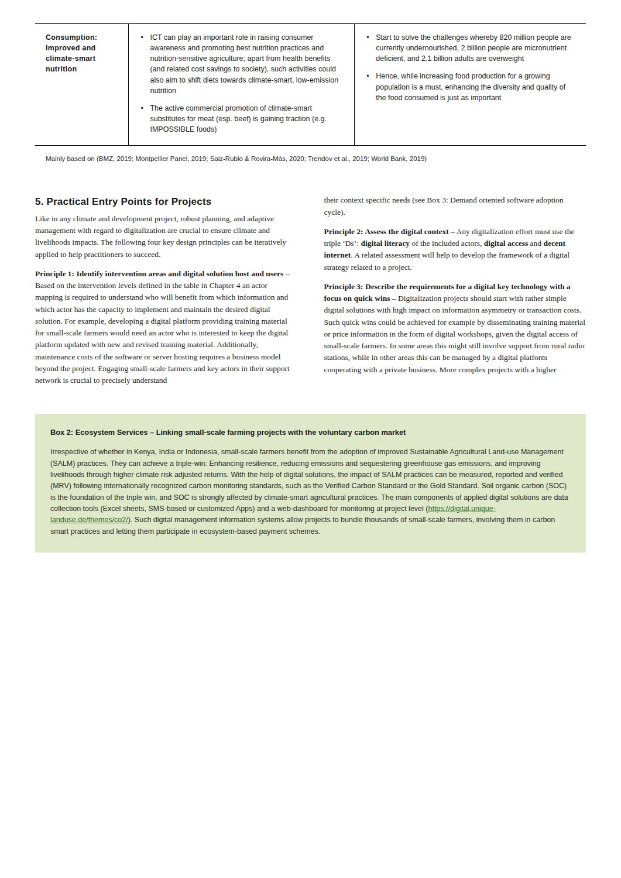| Consumption: Improved and climate-smart nutrition | ICT can play an important role in raising consumer awareness and promoting best nutrition practices and nutrition-sensitive agriculture; apart from health benefits (and related cost savings to society), such activities could also aim to shift diets towards climate-smart, low-emission nutrition The active commercial promotion of climate-smart substitutes for meat (esp. beef) is gaining traction (e.g. IMPOSSIBLE foods) | Start to solve the challenges whereby 820 million people are currently undernourished, 2 billion people are micronutrient deficient, and 2.1 billion adults are overweight Hence, while increasing food production for a growing population is a must, enhancing the diversity and quality of the food consumed is just as important |
Mainly based on (BMZ, 2019; Montpellier Panel, 2019; Saiz-Rubio & Rovira-Más, 2020; Trendov et al., 2019; World Bank, 2019)
5. Practical Entry Points for Projects
Like in any climate and development project, robust planning, and adaptive management with regard to digitalization are crucial to ensure climate and livelihoods impacts. The following four key design principles can be iteratively applied to help practitioners to succeed.
Principle 1: Identify intervention areas and digital solution host and users – Based on the intervention levels defined in the table in Chapter 4 an actor mapping is required to understand who will benefit from which information and which actor has the capacity to implement and maintain the desired digital solution. For example, developing a digital platform providing training material for small-scale farmers would need an actor who is interested to keep the digital platform updated with new and revised training material. Additionally, maintenance costs of the software or server hosting requires a business model beyond the project. Engaging small-scale farmers and key actors in their support network is crucial to precisely understand
their context specific needs (see Box 3: Demand oriented software adoption cycle).
Principle 2: Assess the digital context – Any digitalization effort must use the triple ‘Ds’: digital literacy of the included actors, digital access and decent internet. A related assessment will help to develop the framework of a digital strategy related to a project.
Principle 3: Describe the requirements for a digital key technology with a focus on quick wins – Digitalization projects should start with rather simple digital solutions with high impact on information asymmetry or transaction costs. Such quick wins could be achieved for example by disseminating training material or price information in the form of digital workshops, given the digital access of small-scale farmers. In some areas this might still involve support from rural radio stations, while in other areas this can be managed by a digital platform cooperating with a private business. More complex projects with a higher
Box 2: Ecosystem Services – Linking small-scale farming projects with the voluntary carbon market
Irrespective of whether in Kenya, India or Indonesia, small-scale farmers benefit from the adoption of improved Sustainable Agricultural Land-use Management (SALM) practices. They can achieve a triple-win: Enhancing resilience, reducing emissions and sequestering greenhouse gas emissions, and improving livelihoods through higher climate risk adjusted returns. With the help of digital solutions, the impact of SALM practices can be measured, reported and verified (MRV) following internationally recognized carbon monitoring standards, such as the Verified Carbon Standard or the Gold Standard. Soil organic carbon (SOC) is the foundation of the triple win, and SOC is strongly affected by climate-smart agricultural practices. The main components of applied digital solutions are data collection tools (Excel sheets, SMS-based or customized Apps) and a web-dashboard for monitoring at project level (https://digital.unique-landuse.de/themes/co2/). Such digital management information systems allow projects to bundle thousands of small-scale farmers, involving them in carbon smart practices and letting them participate in ecosystem-based payment schemes.